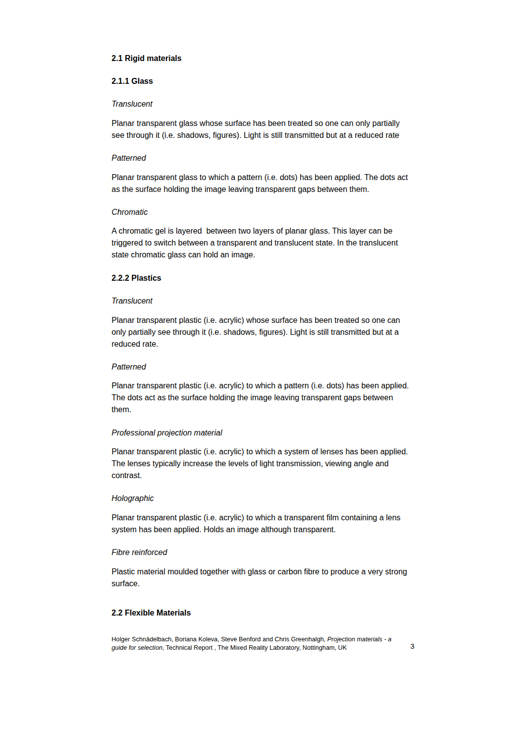2.1 Rigid materials
2.1.1 Glass
Translucent
Planar transparent glass whose surface has been treated so one can only partially see through it (i.e. shadows, figures). Light is still transmitted but at a reduced rate
Patterned
Planar transparent glass to which a pattern (i.e. dots) has been applied. The dots act as the surface holding the image leaving transparent gaps between them.
Chromatic
A chromatic gel is layered between two layers of planar glass. This layer can be triggered to switch between a transparent and translucent state. In the translucent state chromatic glass can hold an image.
2.2.2 Plastics
Translucent
Planar transparent plastic (i.e. acrylic) whose surface has been treated so one can only partially see through it (i.e. shadows, figures). Light is still transmitted but at a reduced rate.
Patterned
Planar transparent plastic (i.e. acrylic) to which a pattern (i.e. dots) has been applied. The dots act as the surface holding the image leaving transparent gaps between them.
Professional projection material
Planar transparent plastic (i.e. acrylic) to which a system of lenses has been applied. The lenses typically increase the levels of light transmission, viewing angle and contrast.
Holographic
Planar transparent plastic (i.e. acrylic) to which a transparent film containing a lens system has been applied. Holds an image although transparent.
Fibre reinforced
Plastic material moulded together with glass or carbon fibre to produce a very strong surface.
2.2 Flexible Materials
Holger Schnädelbach, Boriana Koleva, Steve Benford and Chris Greenhalgh, Projection materials - a guide for selection, Technical Report , The Mixed Reality Laboratory, Nottingham, UK
3